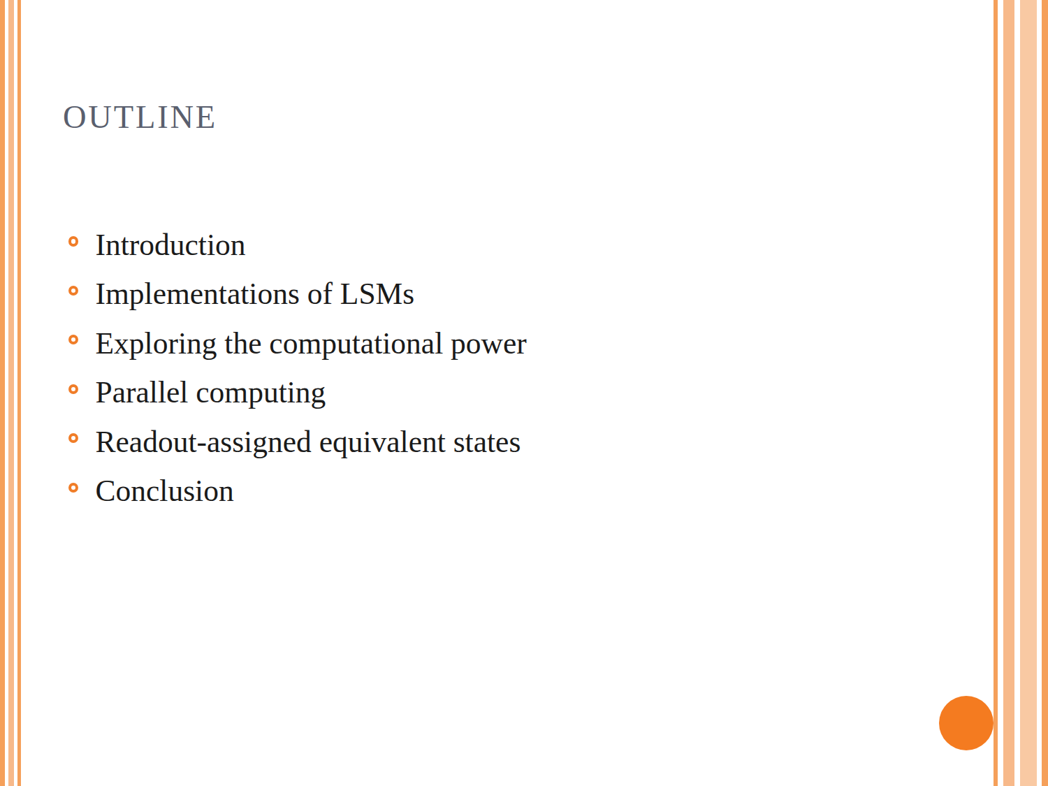Outline
Introduction
Implementations of LSMs
Exploring the computational power
Parallel computing
Readout-assigned equivalent states
Conclusion